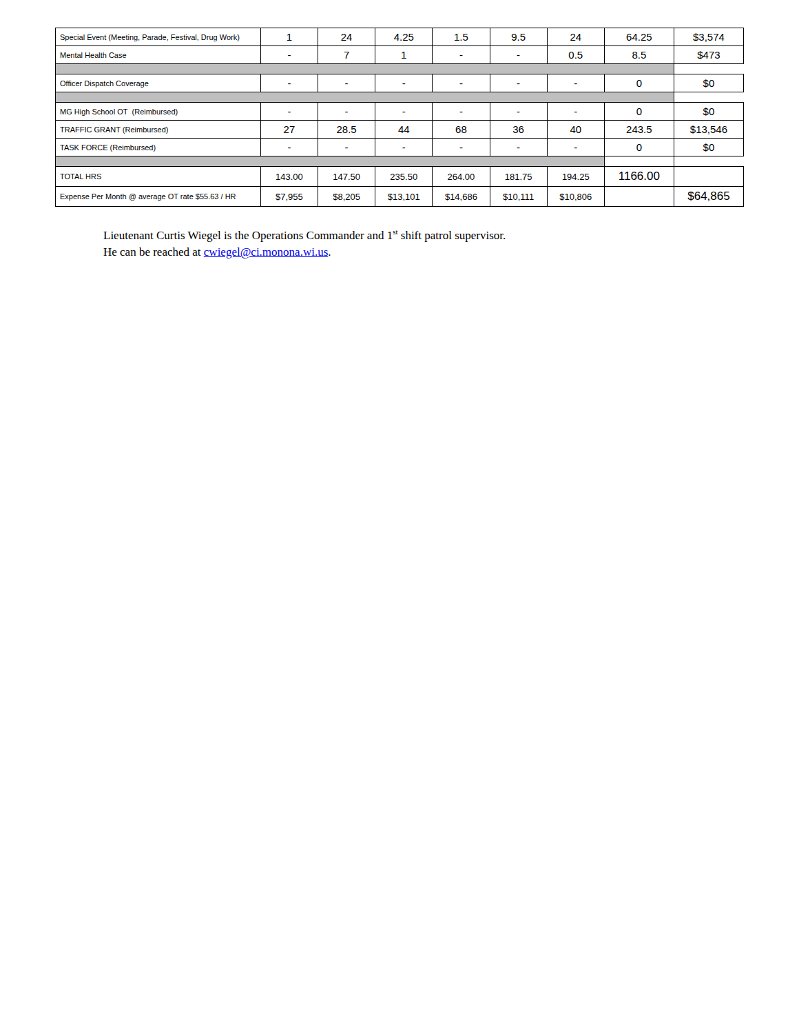| Special Event (Meeting, Parade, Festival, Drug Work) | 1 | 24 | 4.25 | 1.5 | 9.5 | 24 | 64.25 | $3,574 |
| Mental Health Case | - | 7 | 1 | - | - | 0.5 | 8.5 | $473 |
| Officer Dispatch Coverage | - | - | - | - | - | - | 0 | $0 |
| MG High School OT (Reimbursed) | - | - | - | - | - | - | 0 | $0 |
| TRAFFIC GRANT (Reimbursed) | 27 | 28.5 | 44 | 68 | 36 | 40 | 243.5 | $13,546 |
| TASK FORCE (Reimbursed) | - | - | - | - | - | - | 0 | $0 |
| TOTAL HRS | 143.00 | 147.50 | 235.50 | 264.00 | 181.75 | 194.25 | 1166.00 | |
| Expense Per Month @ average OT rate $55.63 / HR | $7,955 | $8,205 | $13,101 | $14,686 | $10,111 | $10,806 | | $64,865 |
Lieutenant Curtis Wiegel is the Operations Commander and 1st shift patrol supervisor.
He can be reached at cwiegel@ci.monona.wi.us.